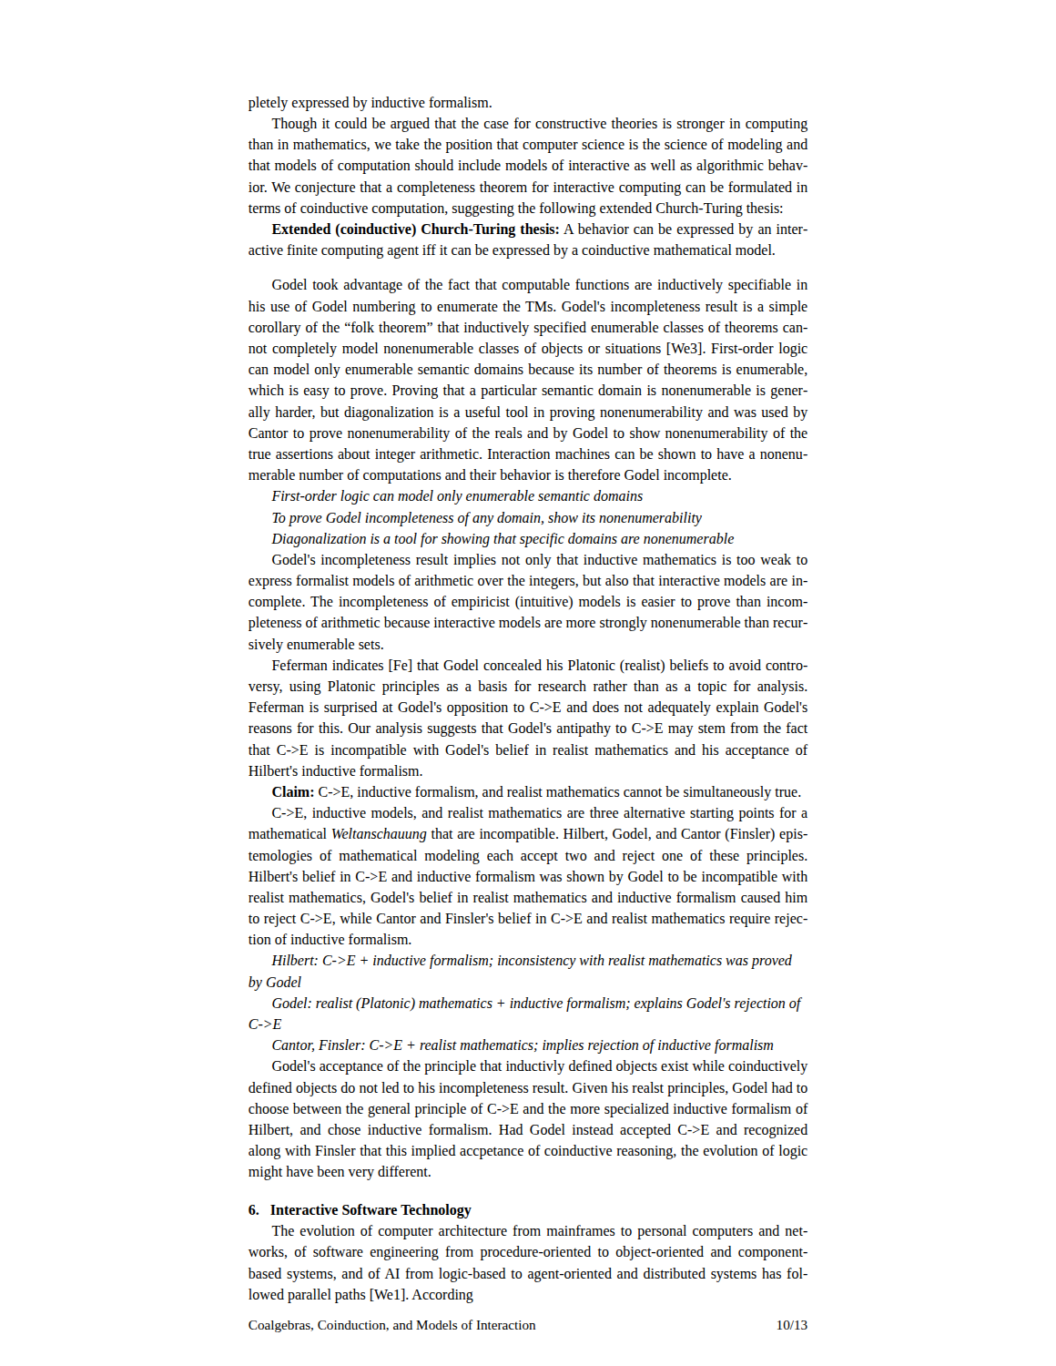pletely expressed by inductive formalism.
Though it could be argued that the case for constructive theories is stronger in computing than in mathematics, we take the position that computer science is the science of modeling and that models of computation should include models of interactive as well as algorithmic behavior. We conjecture that a completeness theorem for interactive computing can be formulated in terms of coinductive computation, suggesting the following extended Church-Turing thesis:
Extended (coinductive) Church-Turing thesis: A behavior can be expressed by an interactive finite computing agent iff it can be expressed by a coinductive mathematical model.
Godel took advantage of the fact that computable functions are inductively specifiable in his use of Godel numbering to enumerate the TMs. Godel's incompleteness result is a simple corollary of the “folk theorem” that inductively specified enumerable classes of theorems cannot completely model nonenumerable classes of objects or situations [We3]. First-order logic can model only enumerable semantic domains because its number of theorems is enumerable, which is easy to prove. Proving that a particular semantic domain is nonenumerable is generally harder, but diagonalization is a useful tool in proving nonenumerability and was used by Cantor to prove nonenumerability of the reals and by Godel to show nonenumerability of the true assertions about integer arithmetic. Interaction machines can be shown to have a nonenumerable number of computations and their behavior is therefore Godel incomplete.
First-order logic can model only enumerable semantic domains
To prove Godel incompleteness of any domain, show its nonenumerability
Diagonalization is a tool for showing that specific domains are nonenumerable
Godel's incompleteness result implies not only that inductive mathematics is too weak to express formalist models of arithmetic over the integers, but also that interactive models are incomplete. The incompleteness of empiricist (intuitive) models is easier to prove than incompleteness of arithmetic because interactive models are more strongly nonenumerable than recursively enumerable sets.
Feferman indicates [Fe] that Godel concealed his Platonic (realist) beliefs to avoid controversy, using Platonic principles as a basis for research rather than as a topic for analysis. Feferman is surprised at Godel's opposition to C->E and does not adequately explain Godel's reasons for this. Our analysis suggests that Godel's antipathy to C->E may stem from the fact that C->E is incompatible with Godel's belief in realist mathematics and his acceptance of Hilbert's inductive formalism.
Claim: C->E, inductive formalism, and realist mathematics cannot be simultaneously true.
C->E, inductive models, and realist mathematics are three alternative starting points for a mathematical Weltanschauung that are incompatible. Hilbert, Godel, and Cantor (Finsler) epistemologies of mathematical modeling each accept two and reject one of these principles. Hilbert's belief in C->E and inductive formalism was shown by Godel to be incompatible with realist mathematics, Godel's belief in realist mathematics and inductive formalism caused him to reject C->E, while Cantor and Finsler's belief in C->E and realist mathematics require rejection of inductive formalism.
Hilbert: C->E + inductive formalism; inconsistency with realist mathematics was proved by Godel
Godel: realist (Platonic) mathematics + inductive formalism; explains Godel's rejection of C->E
Cantor, Finsler: C->E + realist mathematics; implies rejection of inductive formalism
Godel's acceptance of the principle that inductivly defined objects exist while coinductively defined objects do not led to his incompleteness result. Given his realst principles, Godel had to choose between the general principle of C->E and the more specialized inductive formalism of Hilbert, and chose inductive formalism. Had Godel instead accepted C->E and recognized along with Finsler that this implied accpetance of coinductive reasoning, the evolution of logic might have been very different.
6. Interactive Software Technology
The evolution of computer architecture from mainframes to personal computers and networks, of software engineering from procedure-oriented to object-oriented and component-based systems, and of AI from logic-based to agent-oriented and distributed systems has followed parallel paths [We1]. According
Coalgebras, Coinduction, and Models of Interaction 10/13